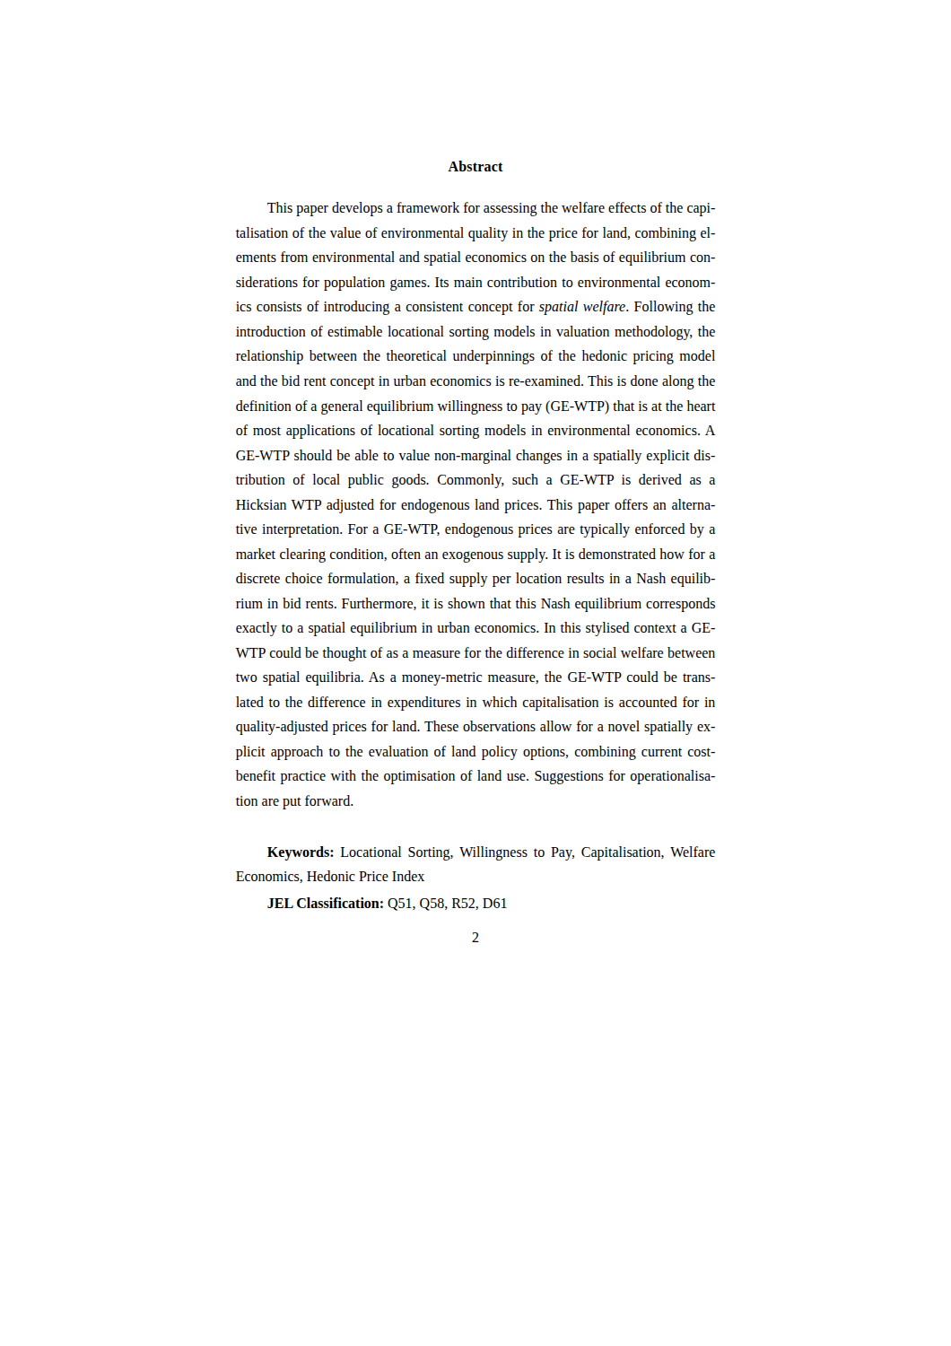Abstract
This paper develops a framework for assessing the welfare effects of the capitalisation of the value of environmental quality in the price for land, combining elements from environmental and spatial economics on the basis of equilibrium considerations for population games. Its main contribution to environmental economics consists of introducing a consistent concept for spatial welfare. Following the introduction of estimable locational sorting models in valuation methodology, the relationship between the theoretical underpinnings of the hedonic pricing model and the bid rent concept in urban economics is re-examined. This is done along the definition of a general equilibrium willingness to pay (GE-WTP) that is at the heart of most applications of locational sorting models in environmental economics. A GE-WTP should be able to value non-marginal changes in a spatially explicit distribution of local public goods. Commonly, such a GE-WTP is derived as a Hicksian WTP adjusted for endogenous land prices. This paper offers an alternative interpretation. For a GE-WTP, endogenous prices are typically enforced by a market clearing condition, often an exogenous supply. It is demonstrated how for a discrete choice formulation, a fixed supply per location results in a Nash equilibrium in bid rents. Furthermore, it is shown that this Nash equilibrium corresponds exactly to a spatial equilibrium in urban economics. In this stylised context a GE-WTP could be thought of as a measure for the difference in social welfare between two spatial equilibria. As a money-metric measure, the GE-WTP could be translated to the difference in expenditures in which capitalisation is accounted for in quality-adjusted prices for land. These observations allow for a novel spatially explicit approach to the evaluation of land policy options, combining current cost-benefit practice with the optimisation of land use. Suggestions for operationalisation are put forward.
Keywords: Locational Sorting, Willingness to Pay, Capitalisation, Welfare Economics, Hedonic Price Index
JEL Classification: Q51, Q58, R52, D61
2